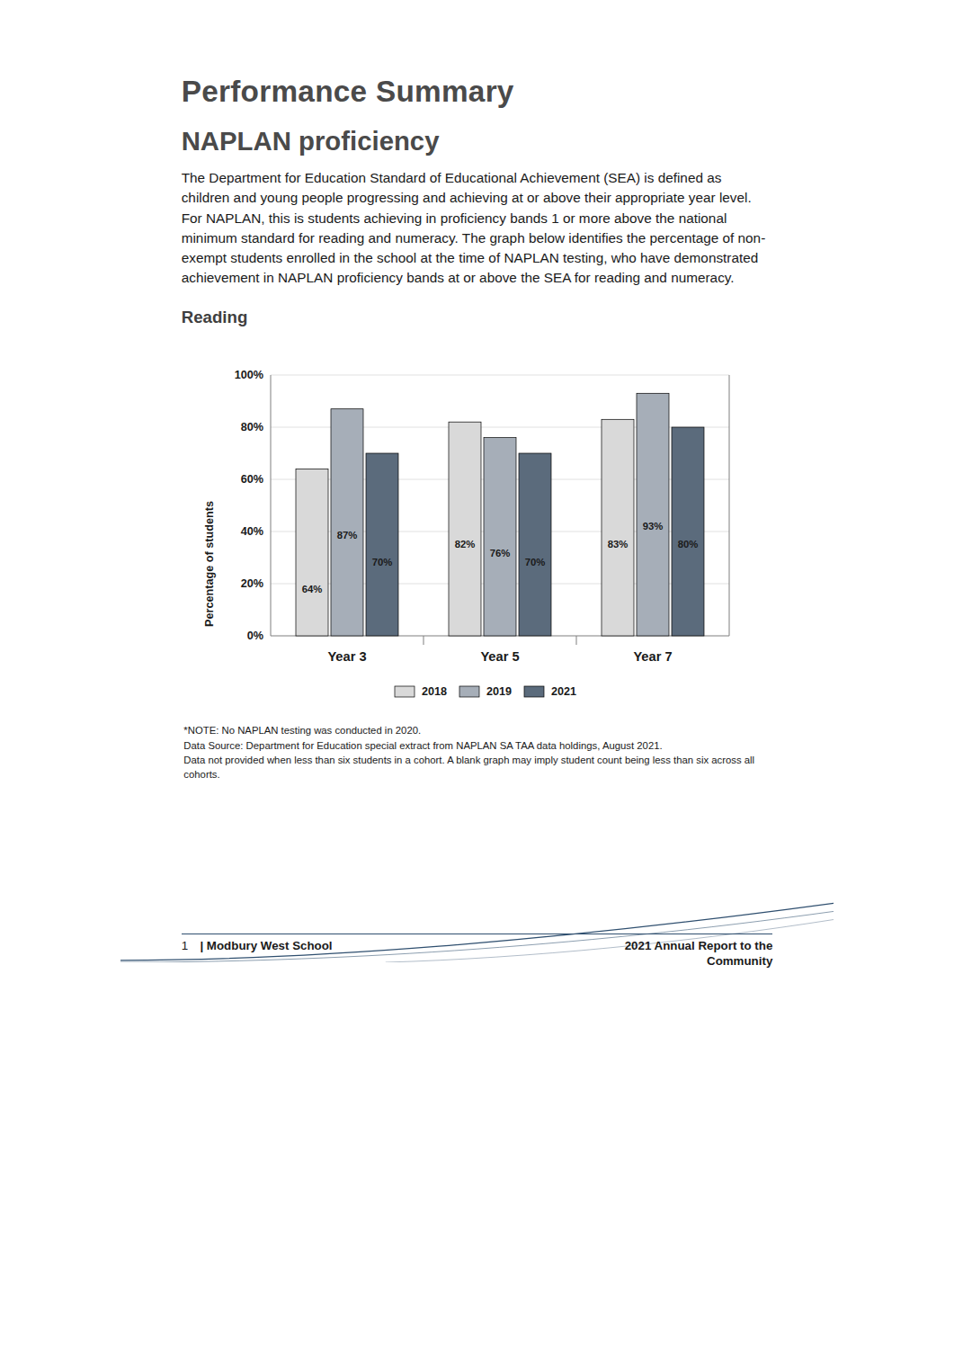Performance Summary
NAPLAN proficiency
The Department for Education Standard of Educational Achievement (SEA) is defined as children and young people progressing and achieving at or above their appropriate year level. For NAPLAN, this is students achieving in proficiency bands 1 or more above the national minimum standard for reading and numeracy. The graph below identifies the percentage of non-exempt students enrolled in the school at the time of NAPLAN testing, who have demonstrated achievement in NAPLAN proficiency bands at or above the SEA for reading and numeracy.
Reading
Percentage of students 100% 80% 60% 40% 20% 0% 64% 87% 70% 82% 76% 70% 83% 93% 80% Year 3 Year 5 Year 7 2018 2019 2021
*NOTE: No NAPLAN testing was conducted in 2020.
Data Source: Department for Education special extract from NAPLAN SA TAA data holdings, August 2021.
Data not provided when less than six students in a cohort. A blank graph may imply student count being less than six across all cohorts.
1| Modbury West School
2021 Annual Report to the
Community